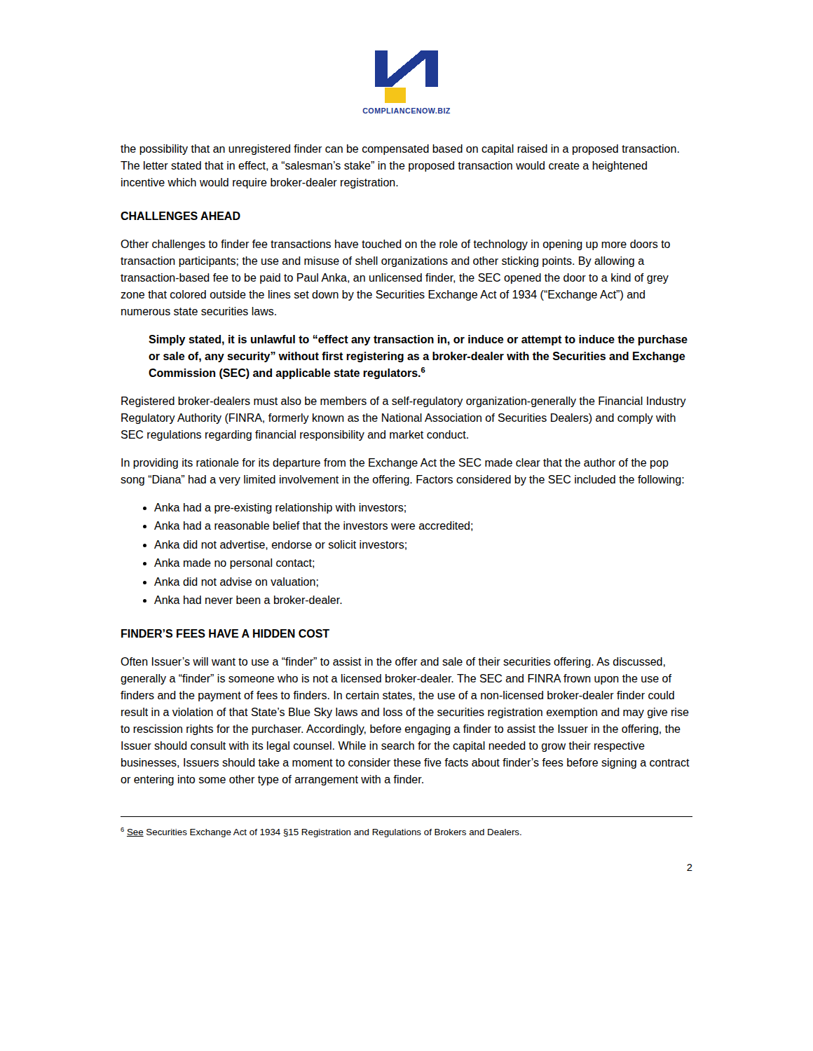COMPLIANCENOW.BIZ
the possibility that an unregistered finder can be compensated based on capital raised in a proposed transaction. The letter stated that in effect, a “salesman’s stake” in the proposed transaction would create a heightened incentive which would require broker-dealer registration.
Challenges Ahead
Other challenges to finder fee transactions have touched on the role of technology in opening up more doors to transaction participants; the use and misuse of shell organizations and other sticking points. By allowing a transaction-based fee to be paid to Paul Anka, an unlicensed finder, the SEC opened the door to a kind of grey zone that colored outside the lines set down by the Securities Exchange Act of 1934 (“Exchange Act”) and numerous state securities laws.
Simply stated, it is unlawful to “effect any transaction in, or induce or attempt to induce the purchase or sale of, any security” without first registering as a broker-dealer with the Securities and Exchange Commission (SEC) and applicable state regulators.6
Registered broker-dealers must also be members of a self-regulatory organization-generally the Financial Industry Regulatory Authority (FINRA, formerly known as the National Association of Securities Dealers) and comply with SEC regulations regarding financial responsibility and market conduct.
In providing its rationale for its departure from the Exchange Act the SEC made clear that the author of the pop song “Diana” had a very limited involvement in the offering. Factors considered by the SEC included the following:
Anka had a pre-existing relationship with investors;
Anka had a reasonable belief that the investors were accredited;
Anka did not advertise, endorse or solicit investors;
Anka made no personal contact;
Anka did not advise on valuation;
Anka had never been a broker-dealer.
Finder’s Fees Have a Hidden Cost
Often Issuer’s will want to use a “finder” to assist in the offer and sale of their securities offering. As discussed, generally a “finder” is someone who is not a licensed broker-dealer. The SEC and FINRA frown upon the use of finders and the payment of fees to finders. In certain states, the use of a non-licensed broker-dealer finder could result in a violation of that State’s Blue Sky laws and loss of the securities registration exemption and may give rise to rescission rights for the purchaser. Accordingly, before engaging a finder to assist the Issuer in the offering, the Issuer should consult with its legal counsel. While in search for the capital needed to grow their respective businesses, Issuers should take a moment to consider these five facts about finder’s fees before signing a contract or entering into some other type of arrangement with a finder.
6 See Securities Exchange Act of 1934 §15 Registration and Regulations of Brokers and Dealers.
2